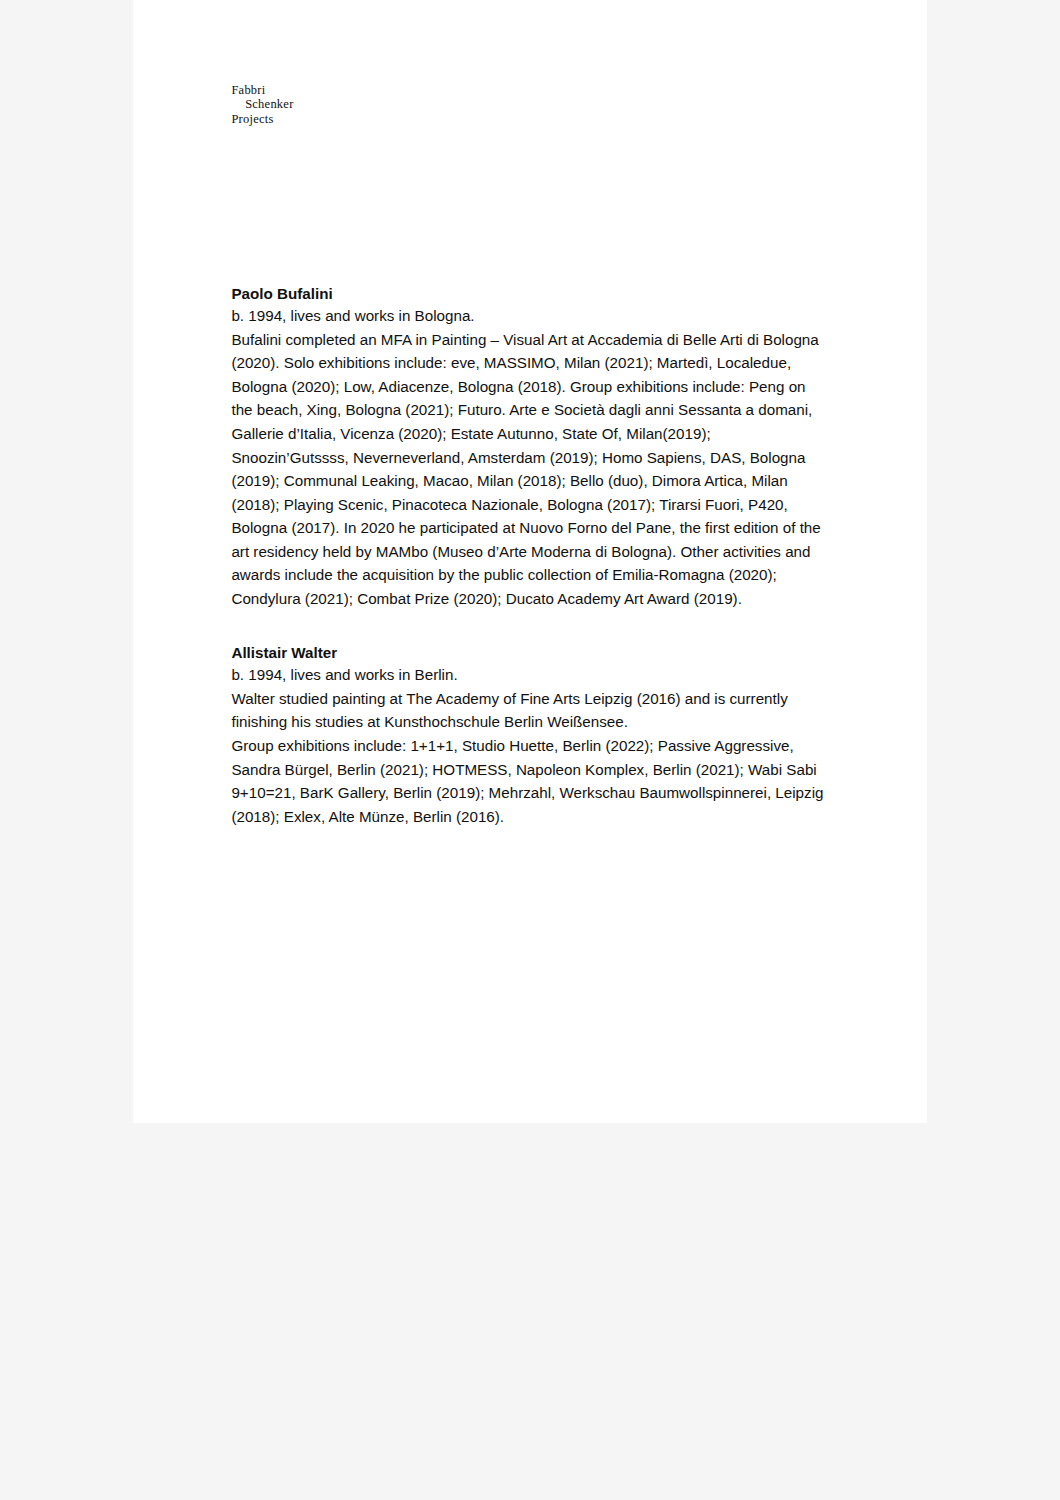Fabbri Schenker Projects
Paolo Bufalini
b. 1994, lives and works in Bologna.
Bufalini completed an MFA in Painting – Visual Art at Accademia di Belle Arti di Bologna (2020). Solo exhibitions include: eve, MASSIMO, Milan (2021); Martedì, Localedue, Bologna (2020); Low, Adiacenze, Bologna (2018). Group exhibitions include: Peng on the beach, Xing, Bologna (2021); Futuro. Arte e Società dagli anni Sessanta a domani, Gallerie d’Italia, Vicenza (2020); Estate Autunno, State Of, Milan(2019); Snoozin’Gutssss, Neverneverland, Amsterdam (2019); Homo Sapiens, DAS, Bologna (2019); Communal Leaking, Macao, Milan (2018); Bello (duo), Dimora Artica, Milan (2018); Playing Scenic, Pinacoteca Nazionale, Bologna (2017); Tirarsi Fuori, P420, Bologna (2017). In 2020 he participated at Nuovo Forno del Pane, the first edition of the art residency held by MAMbo (Museo d’Arte Moderna di Bologna). Other activities and awards include the acquisition by the public collection of Emilia-Romagna (2020); Condylura (2021); Combat Prize (2020); Ducato Academy Art Award (2019).
Allistair Walter
b. 1994, lives and works in Berlin.
Walter studied painting at The Academy of Fine Arts Leipzig (2016) and is currently finishing his studies at Kunsthochschule Berlin Weißensee.
Group exhibitions include: 1+1+1, Studio Huette, Berlin (2022); Passive Aggressive, Sandra Bürgel, Berlin (2021); HOTMESS, Napoleon Komplex, Berlin (2021); Wabi Sabi 9+10=21, BarK Gallery, Berlin (2019); Mehrzahl, Werkschau Baumwollspinnerei, Leipzig (2018); Exlex, Alte Münze, Berlin (2016).